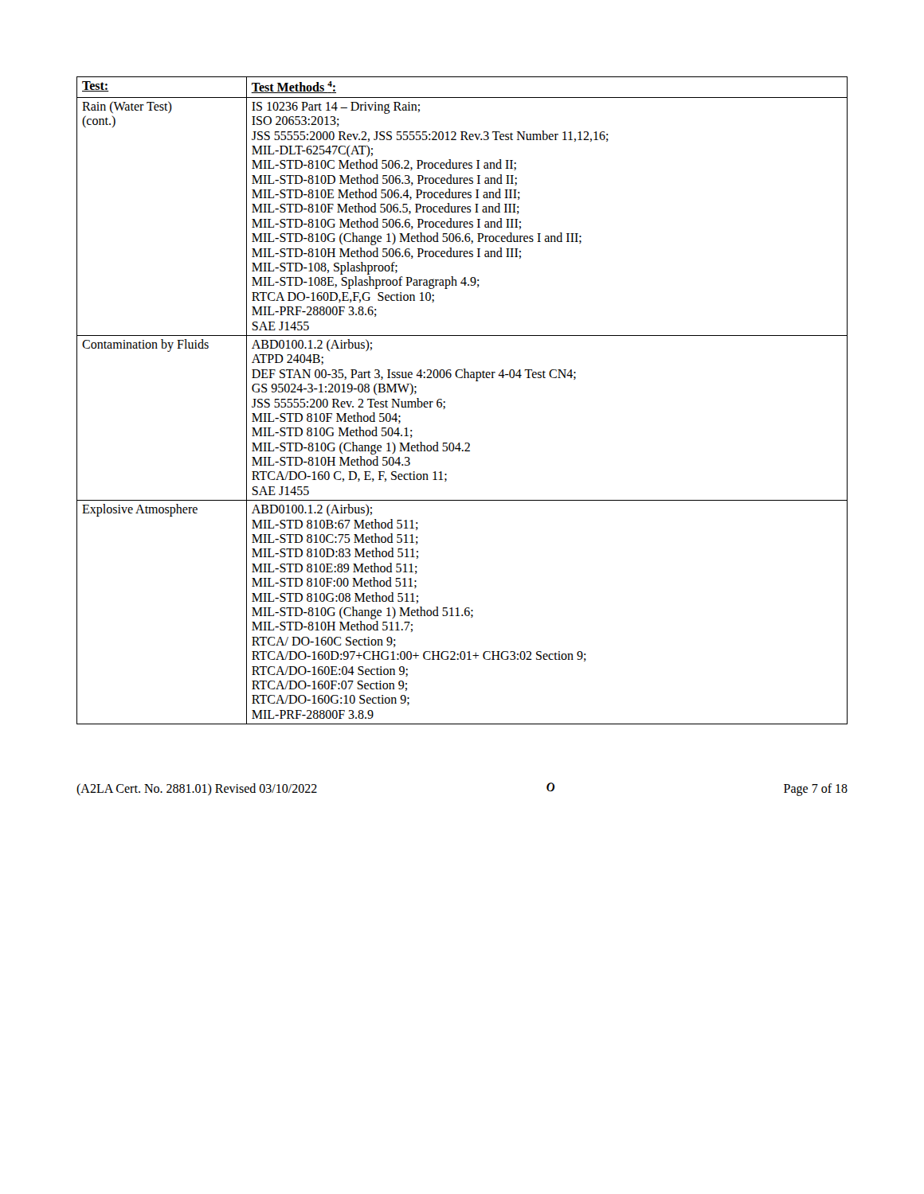| Test: | Test Methods 4 : |
| --- | --- |
| Rain (Water Test) (cont.) | IS 10236 Part 14 – Driving Rain; ISO 20653:2013; JSS 55555:2000 Rev.2, JSS 55555:2012 Rev.3 Test Number 11,12,16; MIL-DLT-62547C(AT); MIL-STD-810C Method 506.2, Procedures I and II; MIL-STD-810D Method 506.3, Procedures I and II; MIL-STD-810E Method 506.4, Procedures I and III; MIL-STD-810F Method 506.5, Procedures I and III; MIL-STD-810G Method 506.6, Procedures I and III; MIL-STD-810G (Change 1) Method 506.6, Procedures I and III; MIL-STD-810H Method 506.6, Procedures I and III; MIL-STD-108, Splashproof; MIL-STD-108E, Splashproof Paragraph 4.9; RTCA DO-160D,E,F,G Section 10; MIL-PRF-28800F 3.8.6; SAE J1455 |
| Contamination by Fluids | ABD0100.1.2 (Airbus); ATPD 2404B; DEF STAN 00-35, Part 3, Issue 4:2006 Chapter 4-04 Test CN4; GS 95024-3-1:2019-08 (BMW); JSS 55555:200 Rev. 2 Test Number 6; MIL-STD 810F Method 504; MIL-STD 810G Method 504.1; MIL-STD-810G (Change 1) Method 504.2 MIL-STD-810H Method 504.3 RTCA/DO-160 C, D, E, F, Section 11; SAE J1455 |
| Explosive Atmosphere | ABD0100.1.2 (Airbus); MIL-STD 810B:67 Method 511; MIL-STD 810C:75 Method 511; MIL-STD 810D:83 Method 511; MIL-STD 810E:89 Method 511; MIL-STD 810F:00 Method 511; MIL-STD 810G:08 Method 511; MIL-STD-810G (Change 1) Method 511.6; MIL-STD-810H Method 511.7; RTCA/ DO-160C Section 9; RTCA/DO-160D:97+CHG1:00+ CHG2:01+ CHG3:02 Section 9; RTCA/DO-160E:04 Section 9; RTCA/DO-160F:07 Section 9; RTCA/DO-160G:10 Section 9; MIL-PRF-28800F 3.8.9 |
(A2LA Cert. No. 2881.01) Revised 03/10/2022
ℴ
Page 7 of 18